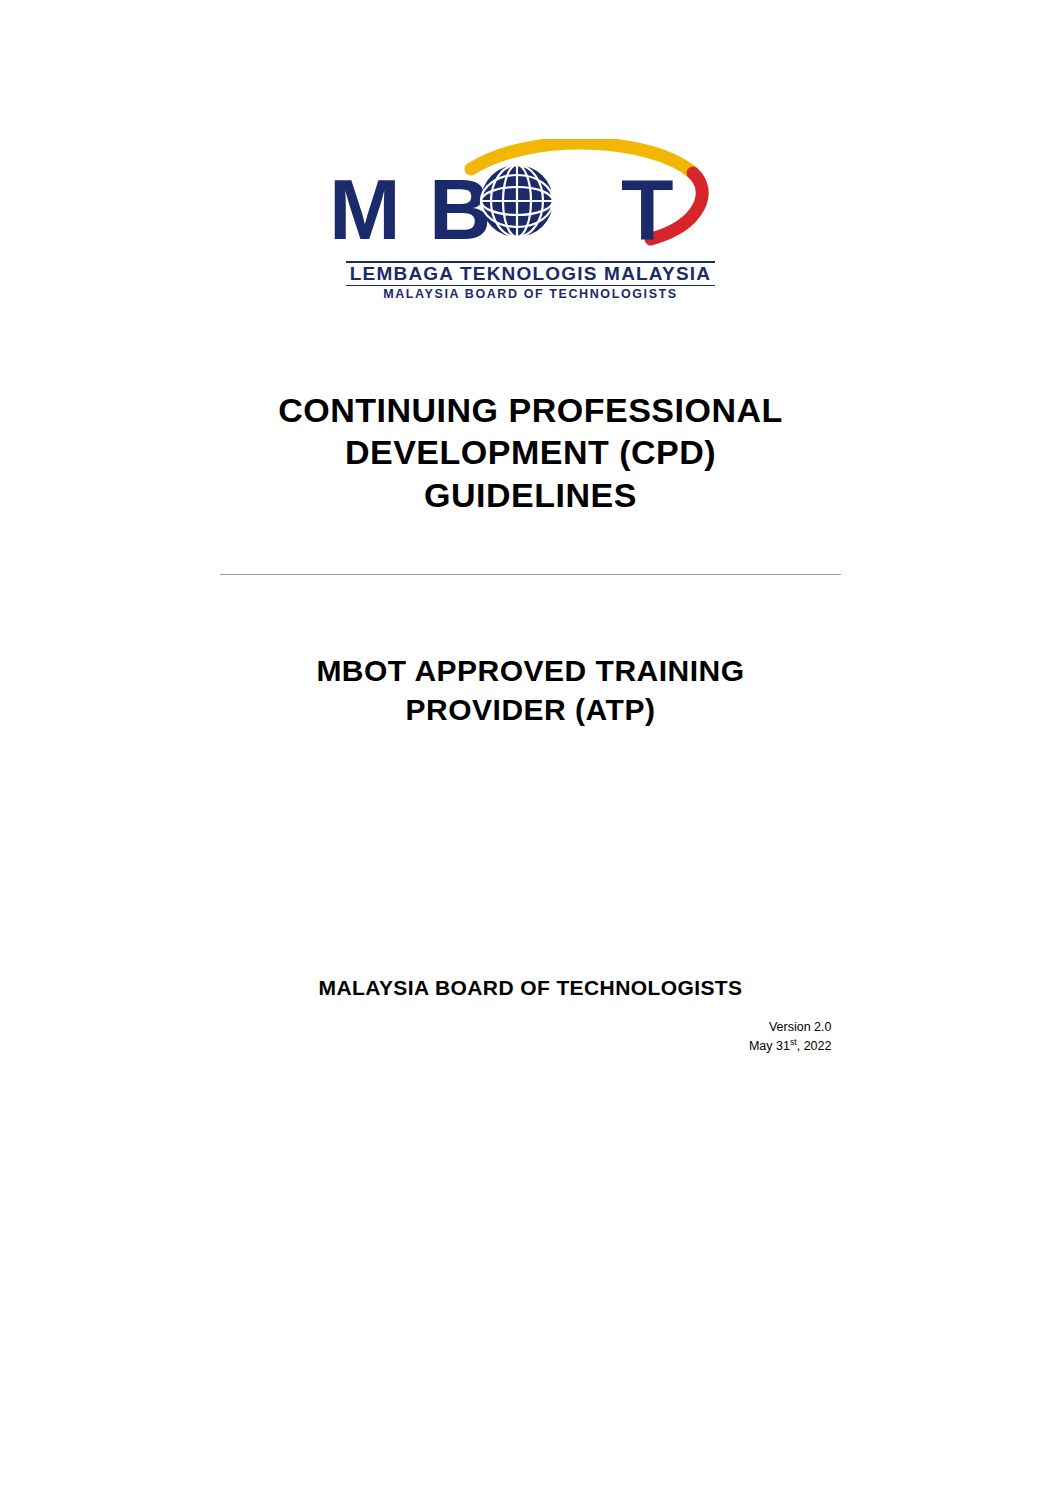M B T
LEMBAGA TEKNOLOGIS MALAYSIA
MALAYSIA BOARD OF TECHNOLOGISTS
CONTINUING PROFESSIONAL
DEVELOPMENT (CPD)
GUIDELINES
MBOT APPROVED TRAINING
PROVIDER (ATP)
MALAYSIA BOARD OF TECHNOLOGISTS
Version 2.0
May 31st, 2022